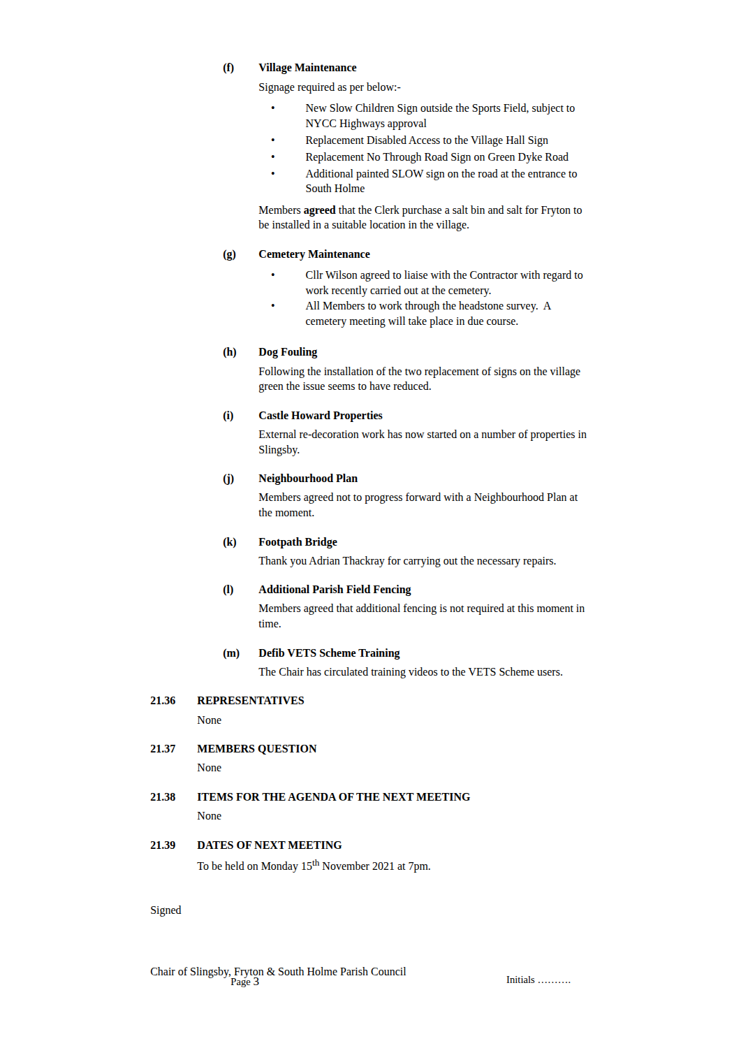(f)
Village Maintenance
Signage required as per below:-
New Slow Children Sign outside the Sports Field, subject to NYCC Highways approval
Replacement Disabled Access to the Village Hall Sign
Replacement No Through Road Sign on Green Dyke Road
Additional painted SLOW sign on the road at the entrance to South Holme
Members agreed that the Clerk purchase a salt bin and salt for Fryton to be installed in a suitable location in the village.
(g)
Cemetery Maintenance
Cllr Wilson agreed to liaise with the Contractor with regard to work recently carried out at the cemetery.
All Members to work through the headstone survey. A cemetery meeting will take place in due course.
(h)
Dog Fouling
Following the installation of the two replacement of signs on the village green the issue seems to have reduced.
(i)
Castle Howard Properties
External re-decoration work has now started on a number of properties in Slingsby.
(j)
Neighbourhood Plan
Members agreed not to progress forward with a Neighbourhood Plan at the moment.
(k)
Footpath Bridge
Thank you Adrian Thackray for carrying out the necessary repairs.
(l)
Additional Parish Field Fencing
Members agreed that additional fencing is not required at this moment in time.
(m)
Defib VETS Scheme Training
The Chair has circulated training videos to the VETS Scheme users.
21.36
REPRESENTATIVES
None
21.37
MEMBERS QUESTION
None
21.38
ITEMS FOR THE AGENDA OF THE NEXT MEETING
None
21.39
DATES OF NEXT MEETING
To be held on Monday 15th November 2021 at 7pm.
Signed
Chair of Slingsby, Fryton & South Holme Parish Council
Page 3
Initials ……….